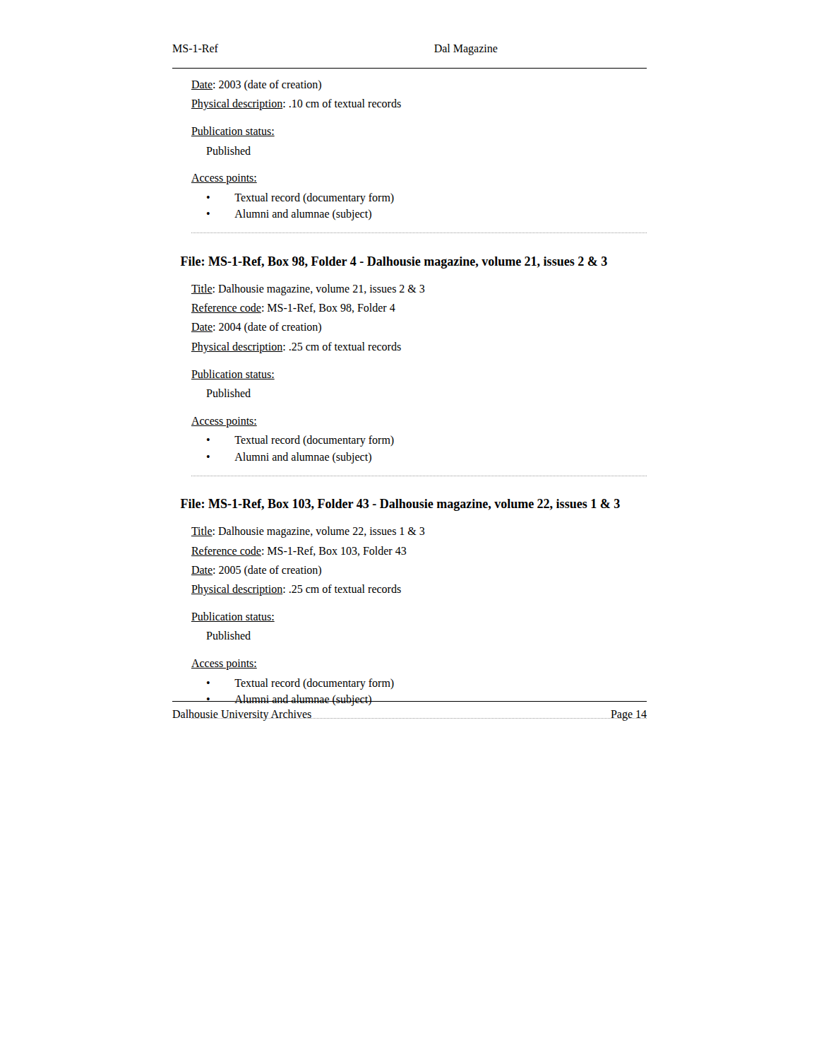MS-1-Ref
Dal Magazine
Date: 2003 (date of creation)
Physical description: .10 cm of textual records
Publication status:
Published
Access points:
Textual record (documentary form)
Alumni and alumnae (subject)
File: MS-1-Ref, Box 98, Folder 4 - Dalhousie magazine, volume 21, issues 2 & 3
Title: Dalhousie magazine, volume 21, issues 2 & 3
Reference code: MS-1-Ref, Box 98, Folder 4
Date: 2004 (date of creation)
Physical description: .25 cm of textual records
Publication status:
Published
Access points:
Textual record (documentary form)
Alumni and alumnae (subject)
File: MS-1-Ref, Box 103, Folder 43 - Dalhousie magazine, volume 22, issues 1 & 3
Title: Dalhousie magazine, volume 22, issues 1 & 3
Reference code: MS-1-Ref, Box 103, Folder 43
Date: 2005 (date of creation)
Physical description: .25 cm of textual records
Publication status:
Published
Access points:
Textual record (documentary form)
Alumni and alumnae (subject)
Dalhousie University Archives
Page 14